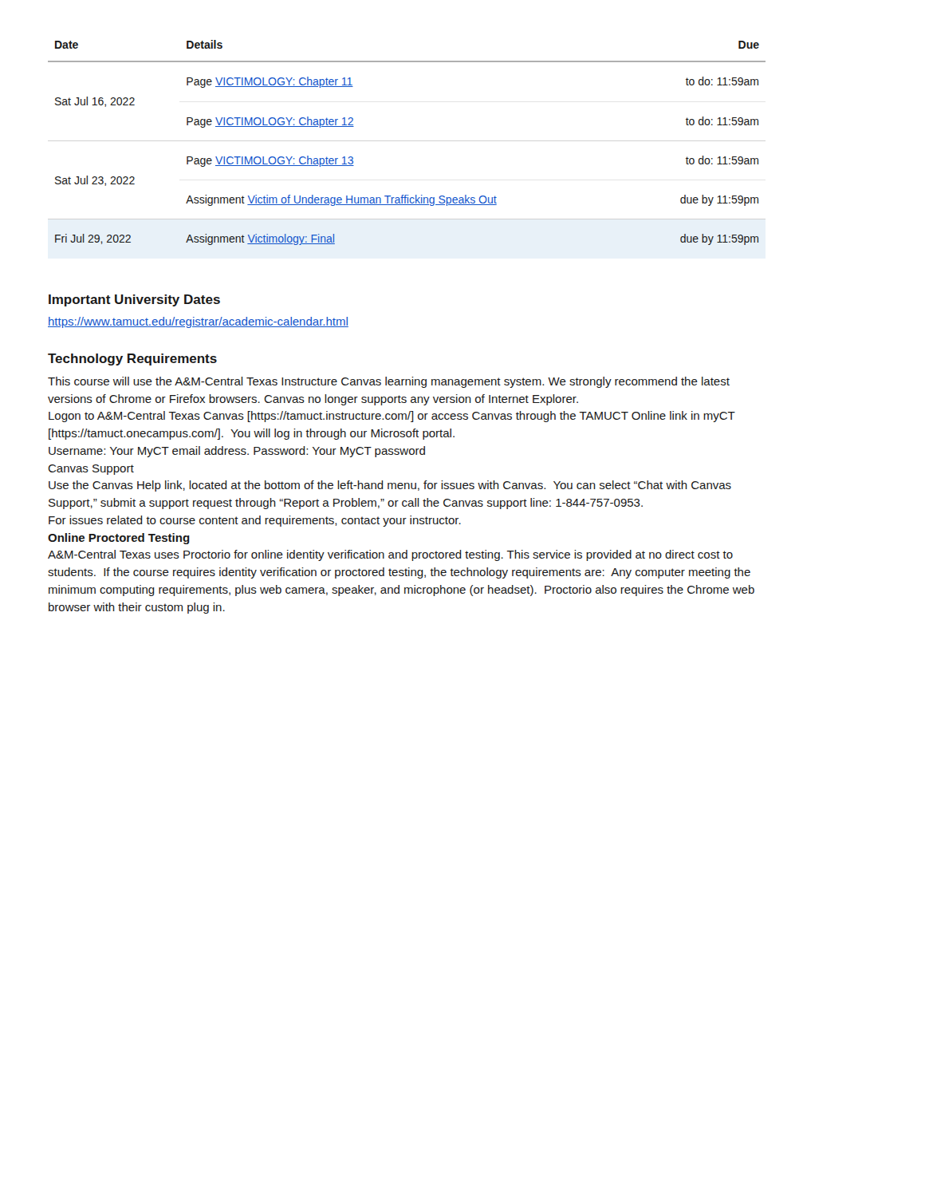| Date | Details | Due |
| --- | --- | --- |
| Sat Jul 16, 2022 | Page VICTIMOLOGY: Chapter 11 | to do: 11:59am |
| Page VICTIMOLOGY: Chapter 12 | to do: 11:59am |
| Sat Jul 23, 2022 | Page VICTIMOLOGY: Chapter 13 | to do: 11:59am |
| Assignment Victim of Underage Human Trafficking Speaks Out | due by 11:59pm |
| Fri Jul 29, 2022 | Assignment Victimology: Final | due by 11:59pm |
Important University Dates
https://www.tamuct.edu/registrar/academic-calendar.html
Technology Requirements
This course will use the A&M-Central Texas Instructure Canvas learning management system. We strongly recommend the latest versions of Chrome or Firefox browsers. Canvas no longer supports any version of Internet Explorer.
Logon to A&M-Central Texas Canvas [https://tamuct.instructure.com/] or access Canvas through the TAMUCT Online link in myCT
[https://tamuct.onecampus.com/]. You will log in through our Microsoft portal.
Username: Your MyCT email address. Password: Your MyCT password
Canvas Support
Use the Canvas Help link, located at the bottom of the left-hand menu, for issues with Canvas. You can select “Chat with Canvas Support,” submit a support request through “Report a Problem,” or call the Canvas support line: 1-844-757-0953.
For issues related to course content and requirements, contact your instructor.
Online Proctored Testing
A&M-Central Texas uses Proctorio for online identity verification and proctored testing. This service is provided at no direct cost to students. If the course requires identity verification or proctored testing, the technology requirements are: Any computer meeting the minimum computing requirements, plus web camera, speaker, and microphone (or headset). Proctorio also requires the Chrome web browser with their custom plug in.